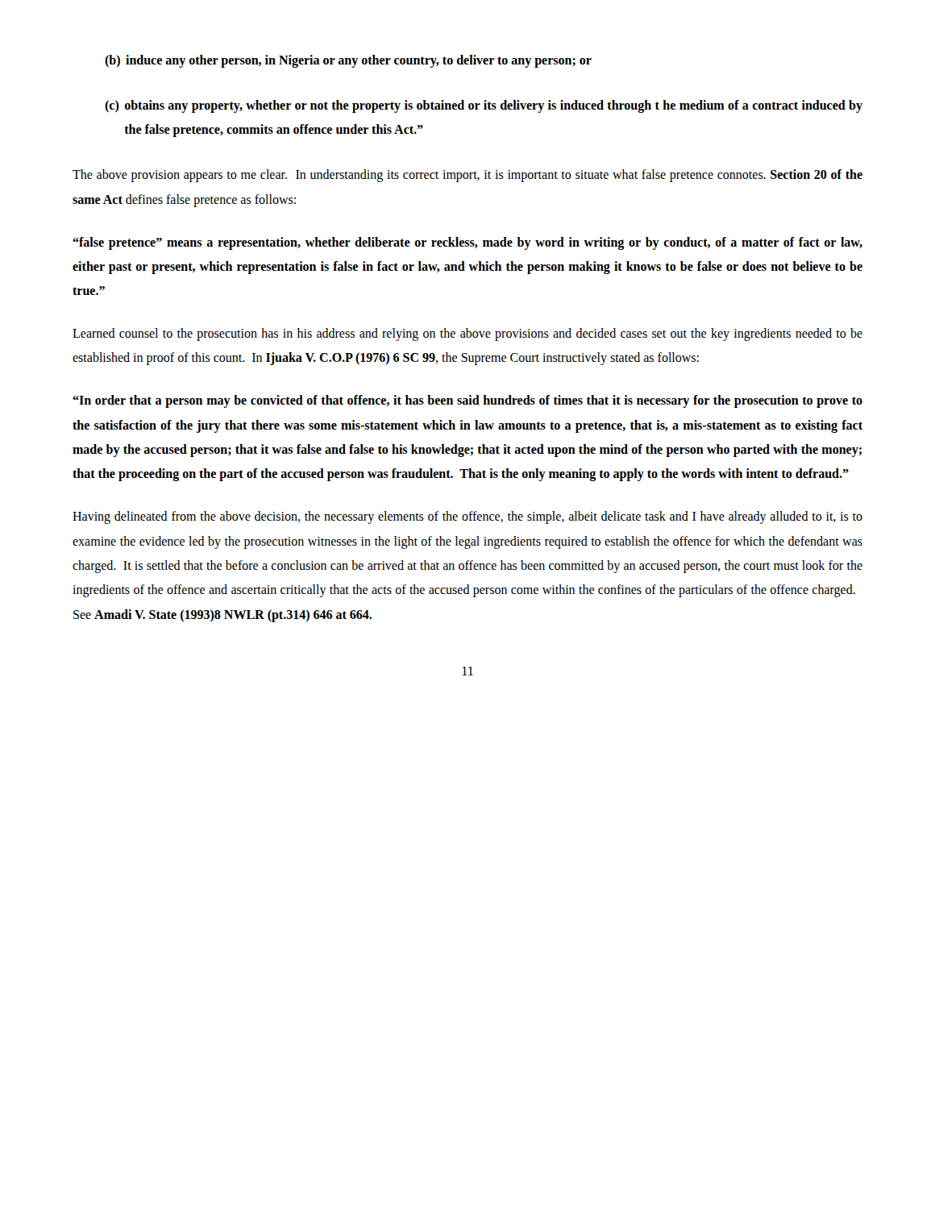(b) induce any other person, in Nigeria or any other country, to deliver to any person; or
(c) obtains any property, whether or not the property is obtained or its delivery is induced through t he medium of a contract induced by the false pretence, commits an offence under this Act.”
The above provision appears to me clear. In understanding its correct import, it is important to situate what false pretence connotes. Section 20 of the same Act defines false pretence as follows:
“false pretence” means a representation, whether deliberate or reckless, made by word in writing or by conduct, of a matter of fact or law, either past or present, which representation is false in fact or law, and which the person making it knows to be false or does not believe to be true.”
Learned counsel to the prosecution has in his address and relying on the above provisions and decided cases set out the key ingredients needed to be established in proof of this count. In Ijuaka V. C.O.P (1976) 6 SC 99, the Supreme Court instructively stated as follows:
“In order that a person may be convicted of that offence, it has been said hundreds of times that it is necessary for the prosecution to prove to the satisfaction of the jury that there was some mis-statement which in law amounts to a pretence, that is, a mis-statement as to existing fact made by the accused person; that it was false and false to his knowledge; that it acted upon the mind of the person who parted with the money; that the proceeding on the part of the accused person was fraudulent. That is the only meaning to apply to the words with intent to defraud.”
Having delineated from the above decision, the necessary elements of the offence, the simple, albeit delicate task and I have already alluded to it, is to examine the evidence led by the prosecution witnesses in the light of the legal ingredients required to establish the offence for which the defendant was charged. It is settled that the before a conclusion can be arrived at that an offence has been committed by an accused person, the court must look for the ingredients of the offence and ascertain critically that the acts of the accused person come within the confines of the particulars of the offence charged. See Amadi V. State (1993)8 NWLR (pt.314) 646 at 664.
11